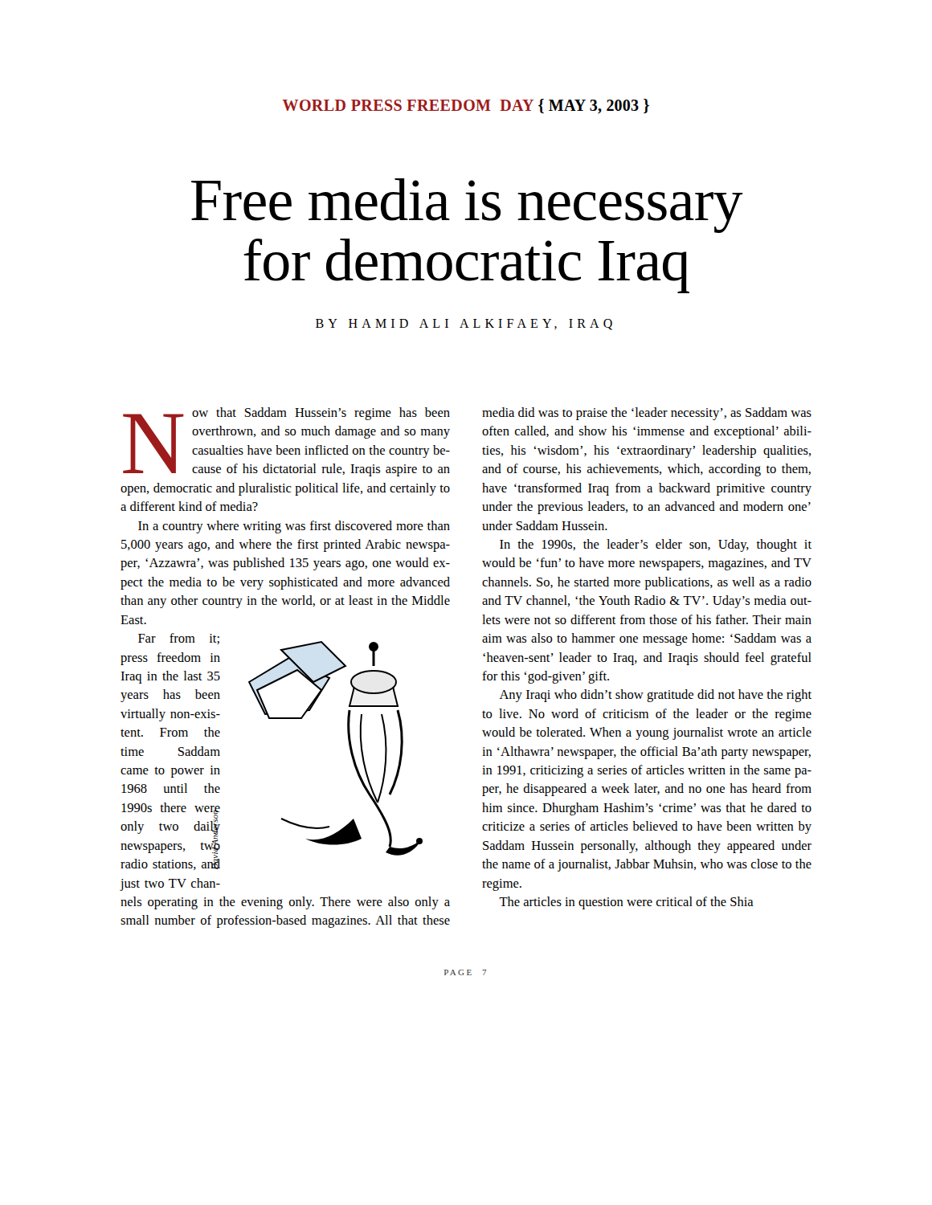WORLD PRESS FREEDOM DAY { MAY 3, 2003 }
Free media is necessaryfor democratic Iraq
BY HAMID ALI ALKIFAEY, IRAQ
Now that Saddam Hussein’s regime has been overthrown, and so much damage and so many casualties have been inflicted on the country because of his dictatorial rule, Iraqis aspire to an open, democratic and pluralistic political life, and certainly to a different kind of media?
In a country where writing was first discovered more than 5,000 years ago, and where the first printed Arabic newspaper, ‘Azzawra’, was published 135 years ago, one would expect the media to be very sophisticated and more advanced than any other country in the world, or at least in the Middle East.
David Anderson
Far from it; press freedom in Iraq in the last 35 years has been virtually non-existent. From the time Saddam came to power in 1968 until the 1990s there were only two daily newspapers, two radio stations, and just two TV channels operating in the evening only. There were also only a small number of profession-based magazines. All that these media did was to praise the ‘leader necessity’, as Saddam was often called, and show his ‘immense and exceptional’ abilities, his ‘wisdom’, his ‘extraordinary’ leadership qualities, and of course, his achievements, which, according to them, have ‘transformed Iraq from a backward primitive country under the previous leaders, to an advanced and modern one’ under Saddam Hussein.
In the 1990s, the leader’s elder son, Uday, thought it would be ‘fun’ to have more newspapers, magazines, and TV channels. So, he started more publications, as well as a radio and TV channel, ‘the Youth Radio & TV’. Uday’s media outlets were not so different from those of his father. Their main aim was also to hammer one message home: ‘Saddam was a ‘heaven-sent’ leader to Iraq, and Iraqis should feel grateful for this ‘god-given’ gift.
Any Iraqi who didn’t show gratitude did not have the right to live. No word of criticism of the leader or the regime would be tolerated. When a young journalist wrote an article in ‘Althawra’ newspaper, the official Ba’ath party newspaper, in 1991, criticizing a series of articles written in the same paper, he disappeared a week later, and no one has heard from him since. Dhurgham Hashim’s ‘crime’ was that he dared to criticize a series of articles believed to have been written by Saddam Hussein personally, although they appeared under the name of a journalist, Jabbar Muhsin, who was close to the regime.
The articles in question were critical of the Shia
PAGE 7